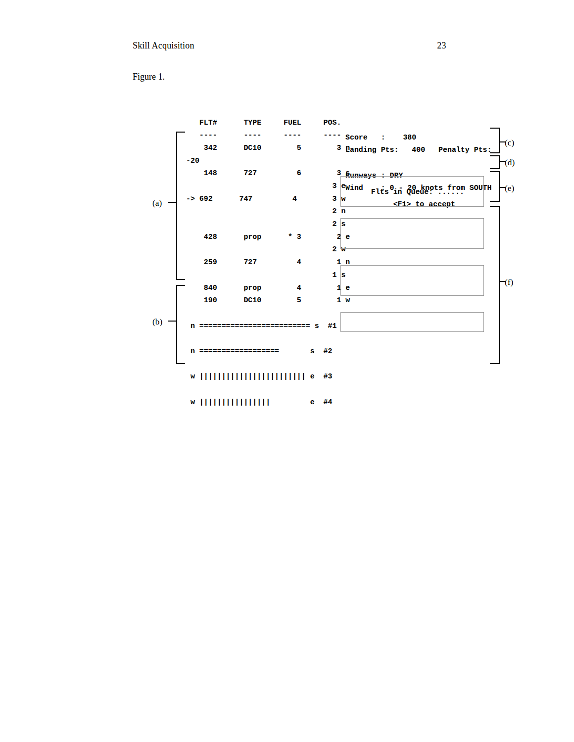Skill Acquisition 23
Figure 1.
FLT# TYPE FUEL POS. ---- ---- ---- ---- 342 DC10 5 3 n -20 148 727 6 3 s 3 e -> 692 747 4 3 w 2 n 2 s 428 prop * 3 2 e 2 w 259 727 4 1 n 1 s 840 prop 4 1 e 190 DC10 5 1 w n ========================= s #1 n ================== s #2 w |||||||||||||||||||||||| e #3 w |||||||||||||||| e #4
Score : 380 Landing Pts: 400 Penalty Pts: Runways : DRY Wind : 0 - 20 knots from SOUTH
Flts in Queue: ...... <F1> to accept
(a)
(b)
(c)
(d)
(e)
(f)